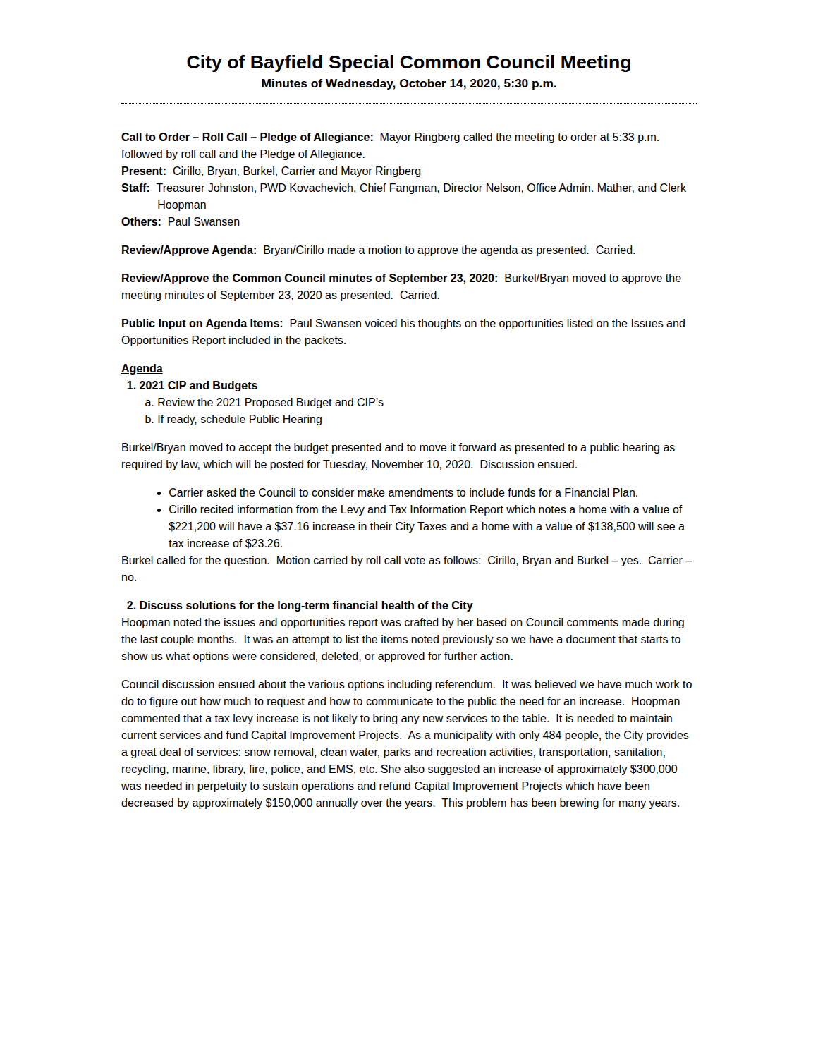City of Bayfield Special Common Council Meeting
Minutes of Wednesday, October 14, 2020, 5:30 p.m.
Call to Order – Roll Call – Pledge of Allegiance: Mayor Ringberg called the meeting to order at 5:33 p.m. followed by roll call and the Pledge of Allegiance.
Present: Cirillo, Bryan, Burkel, Carrier and Mayor Ringberg
Staff: Treasurer Johnston, PWD Kovachevich, Chief Fangman, Director Nelson, Office Admin. Mather, and Clerk Hoopman
Others: Paul Swansen
Review/Approve Agenda: Bryan/Cirillo made a motion to approve the agenda as presented. Carried.
Review/Approve the Common Council minutes of September 23, 2020: Burkel/Bryan moved to approve the meeting minutes of September 23, 2020 as presented. Carried.
Public Input on Agenda Items: Paul Swansen voiced his thoughts on the opportunities listed on the Issues and Opportunities Report included in the packets.
Agenda
2021 CIP and Budgets
Review the 2021 Proposed Budget and CIP’s
If ready, schedule Public Hearing
Burkel/Bryan moved to accept the budget presented and to move it forward as presented to a public hearing as required by law, which will be posted for Tuesday, November 10, 2020. Discussion ensued.
Carrier asked the Council to consider make amendments to include funds for a Financial Plan.
Cirillo recited information from the Levy and Tax Information Report which notes a home with a value of $221,200 will have a $37.16 increase in their City Taxes and a home with a value of $138,500 will see a tax increase of $23.26.
Burkel called for the question. Motion carried by roll call vote as follows: Cirillo, Bryan and Burkel – yes. Carrier – no.
Discuss solutions for the long-term financial health of the City
Hoopman noted the issues and opportunities report was crafted by her based on Council comments made during the last couple months. It was an attempt to list the items noted previously so we have a document that starts to show us what options were considered, deleted, or approved for further action.
Council discussion ensued about the various options including referendum. It was believed we have much work to do to figure out how much to request and how to communicate to the public the need for an increase. Hoopman commented that a tax levy increase is not likely to bring any new services to the table. It is needed to maintain current services and fund Capital Improvement Projects. As a municipality with only 484 people, the City provides a great deal of services: snow removal, clean water, parks and recreation activities, transportation, sanitation, recycling, marine, library, fire, police, and EMS, etc. She also suggested an increase of approximately $300,000 was needed in perpetuity to sustain operations and refund Capital Improvement Projects which have been decreased by approximately $150,000 annually over the years. This problem has been brewing for many years.